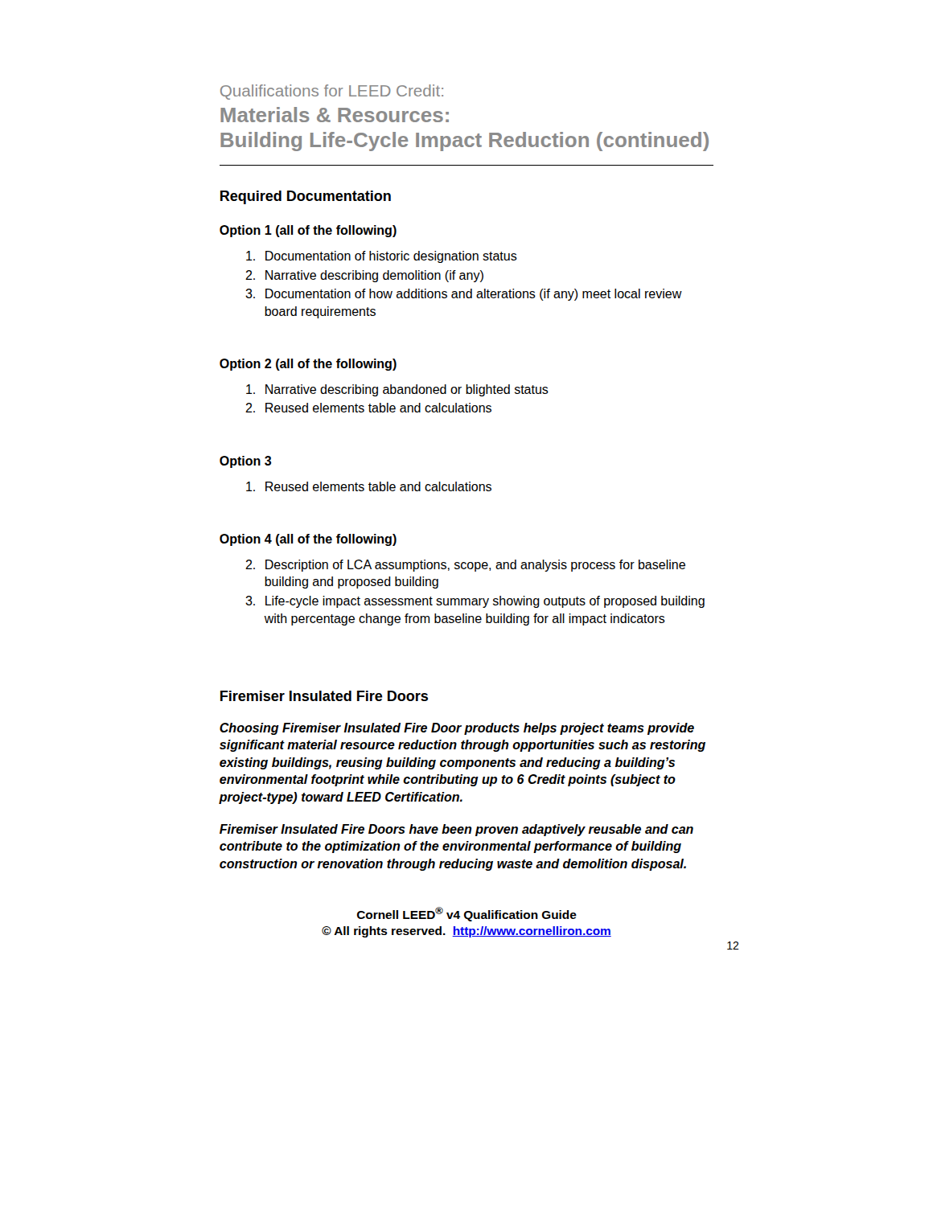Qualifications for LEED Credit:
Materials & Resources:Building Life-Cycle Impact Reduction (continued)
Required Documentation
Option 1 (all of the following)
Documentation of historic designation status
Narrative describing demolition (if any)
Documentation of how additions and alterations (if any) meet local review board requirements
Option 2 (all of the following)
Narrative describing abandoned or blighted status
Reused elements table and calculations
Option 3
Reused elements table and calculations
Option 4 (all of the following)
Description of LCA assumptions, scope, and analysis process for baseline building and proposed building
Life-cycle impact assessment summary showing outputs of proposed building with percentage change from baseline building for all impact indicators
Firemiser Insulated Fire Doors
Choosing Firemiser Insulated Fire Door products helps project teams provide significant material resource reduction through opportunities such as restoring existing buildings, reusing building components and reducing a building’s environmental footprint while contributing up to 6 Credit points (subject to project-type) toward LEED Certification.
Firemiser Insulated Fire Doors have been proven adaptively reusable and can contribute to the optimization of the environmental performance of building construction or renovation through reducing waste and demolition disposal.
Cornell LEED® v4 Qualification Guide
© All rights reserved. http://www.cornelliron.com
12